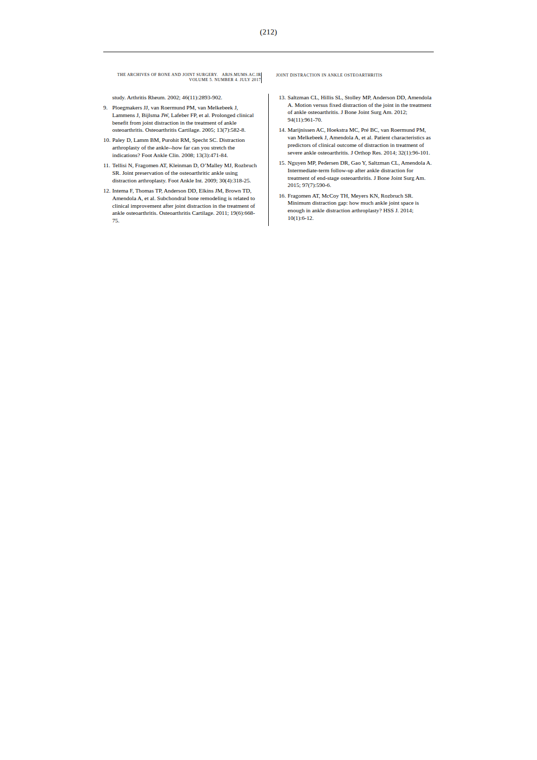(212)
The Archives of Bone and Joint Surgery. ABJS.MUMS.AC.IR Volume 5. Number 4. July 2017
Joint Distraction in Ankle Osteoarthritis
study. Arthritis Rheum. 2002; 46(11):2893-902.
9. Ploegmakers JJ, van Roermund PM, van Melkebeek J, Lammens J, Bijlsma JW, Lafeber FP, et al. Prolonged clinical benefit from joint distraction in the treatment of ankle osteoarthritis. Osteoarthritis Cartilage. 2005; 13(7):582-8.
10. Paley D, Lamm BM, Purohit RM, Specht SC. Distraction arthroplasty of the ankle--how far can you stretch the indications? Foot Ankle Clin. 2008; 13(3):471-84.
11. Tellisi N, Fragomen AT, Kleinman D, O’Malley MJ, Rozbruch SR. Joint preservation of the osteoarthritic ankle using distraction arthroplasty. Foot Ankle Int. 2009; 30(4):318-25.
12. Intema F, Thomas TP, Anderson DD, Elkins JM, Brown TD, Amendola A, et al. Subchondral bone remodeling is related to clinical improvement after joint distraction in the treatment of ankle osteoarthritis. Osteoarthritis Cartilage. 2011; 19(6):668-75.
13. Saltzman CL, Hillis SL, Stolley MP, Anderson DD, Amendola A. Motion versus fixed distraction of the joint in the treatment of ankle osteoarthritis. J Bone Joint Surg Am. 2012; 94(11):961-70.
14. Marijnissen AC, Hoekstra MC, Pré BC, van Roermund PM, van Melkebeek J, Amendola A, et al. Patient characteristics as predictors of clinical outcome of distraction in treatment of severe ankle osteoarthritis. J Orthop Res. 2014; 32(1):96-101.
15. Nguyen MP, Pedersen DR, Gao Y, Saltzman CL, Amendola A. Intermediate-term follow-up after ankle distraction for treatment of end-stage osteoarthritis. J Bone Joint Surg Am. 2015; 97(7):590-6.
16. Fragomen AT, McCoy TH, Meyers KN, Rozbruch SR. Minimum distraction gap: how much ankle joint space is enough in ankle distraction arthroplasty? HSS J. 2014; 10(1):6-12.